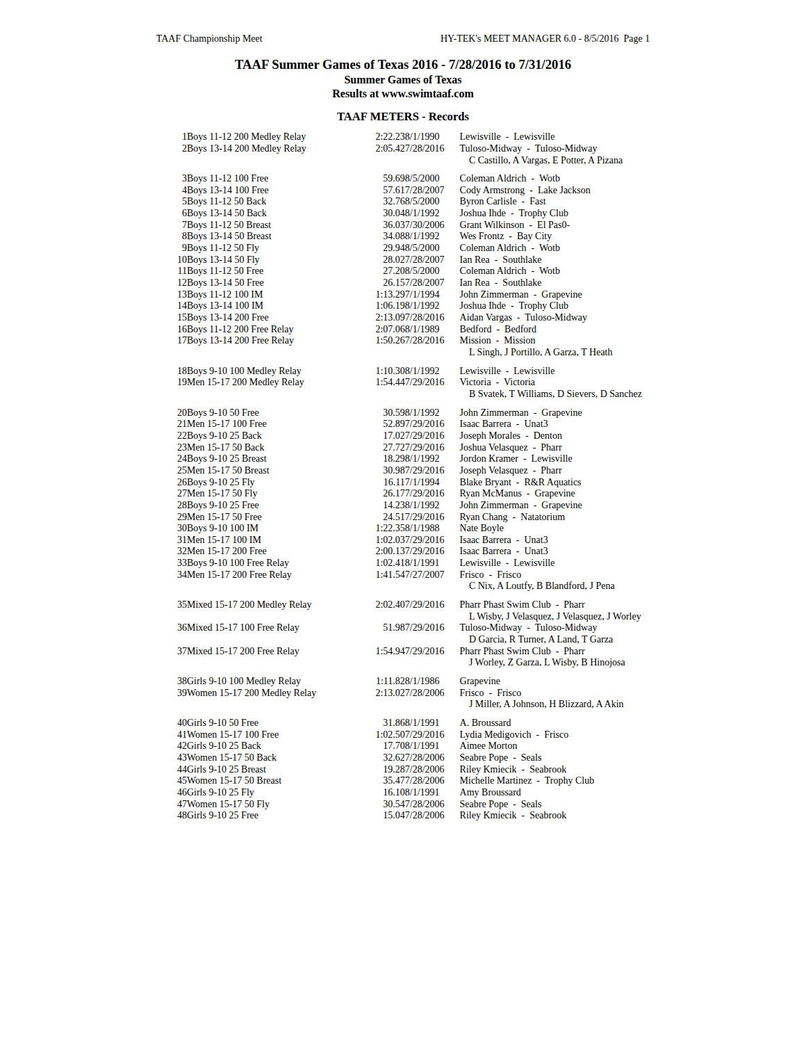TAAF Championship Meet HY-TEK's MEET MANAGER 6.0 - 8/5/2016 Page 1
TAAF Summer Games of Texas 2016 - 7/28/2016 to 7/31/2016
Summer Games of Texas
Results at www.swimtaaf.com
TAAF METERS - Records
| 1 | Boys 11-12 200 Medley Relay | 2:22.23 | 8/1/1990 | Lewisville - Lewisville |
| 2 | Boys 13-14 200 Medley Relay | 2:05.42 | 7/28/2016 | Tuloso-Midway - Tuloso-Midway |
| | | | | C Castillo, A Vargas, E Potter, A Pizana |
| 3 | Boys 11-12 100 Free | 59.69 | 8/5/2000 | Coleman Aldrich - Wotb |
| 4 | Boys 13-14 100 Free | 57.61 | 7/28/2007 | Cody Armstrong - Lake Jackson |
| 5 | Boys 11-12 50 Back | 32.76 | 8/5/2000 | Byron Carlisle - Fast |
| 6 | Boys 13-14 50 Back | 30.04 | 8/1/1992 | Joshua Ihde - Trophy Club |
| 7 | Boys 11-12 50 Breast | 36.03 | 7/30/2006 | Grant Wilkinson - El Pas0- |
| 8 | Boys 13-14 50 Breast | 34.08 | 8/1/1992 | Wes Frontz - Bay City |
| 9 | Boys 11-12 50 Fly | 29.94 | 8/5/2000 | Coleman Aldrich - Wotb |
| 10 | Boys 13-14 50 Fly | 28.02 | 7/28/2007 | Ian Rea - Southlake |
| 11 | Boys 11-12 50 Free | 27.20 | 8/5/2000 | Coleman Aldrich - Wotb |
| 12 | Boys 13-14 50 Free | 26.15 | 7/28/2007 | Ian Rea - Southlake |
| 13 | Boys 11-12 100 IM | 1:13.29 | 7/1/1994 | John Zimmerman - Grapevine |
| 14 | Boys 13-14 100 IM | 1:06.19 | 8/1/1992 | Joshua Ihde - Trophy Club |
| 15 | Boys 13-14 200 Free | 2:13.09 | 7/28/2016 | Aidan Vargas - Tuloso-Midway |
| 16 | Boys 11-12 200 Free Relay | 2:07.06 | 8/1/1989 | Bedford - Bedford |
| 17 | Boys 13-14 200 Free Relay | 1:50.26 | 7/28/2016 | Mission - Mission |
| | | | | L Singh, J Portillo, A Garza, T Heath |
| 18 | Boys 9-10 100 Medley Relay | 1:10.30 | 8/1/1992 | Lewisville - Lewisville |
| 19 | Men 15-17 200 Medley Relay | 1:54.44 | 7/29/2016 | Victoria - Victoria |
| | | | | B Svatek, T Williams, D Sievers, D Sanchez |
| 20 | Boys 9-10 50 Free | 30.59 | 8/1/1992 | John Zimmerman - Grapevine |
| 21 | Men 15-17 100 Free | 52.89 | 7/29/2016 | Isaac Barrera - Unat3 |
| 22 | Boys 9-10 25 Back | 17.02 | 7/29/2016 | Joseph Morales - Denton |
| 23 | Men 15-17 50 Back | 27.72 | 7/29/2016 | Joshua Velasquez - Pharr |
| 24 | Boys 9-10 25 Breast | 18.29 | 8/1/1992 | Jordon Kramer - Lewisville |
| 25 | Men 15-17 50 Breast | 30.98 | 7/29/2016 | Joseph Velasquez - Pharr |
| 26 | Boys 9-10 25 Fly | 16.11 | 7/1/1994 | Blake Bryant - R&R Aquatics |
| 27 | Men 15-17 50 Fly | 26.17 | 7/29/2016 | Ryan McManus - Grapevine |
| 28 | Boys 9-10 25 Free | 14.23 | 8/1/1992 | John Zimmerman - Grapevine |
| 29 | Men 15-17 50 Free | 24.51 | 7/29/2016 | Ryan Chang - Natatorium |
| 30 | Boys 9-10 100 IM | 1:22.35 | 8/1/1988 | Nate Boyle |
| 31 | Men 15-17 100 IM | 1:02.03 | 7/29/2016 | Isaac Barrera - Unat3 |
| 32 | Men 15-17 200 Free | 2:00.13 | 7/29/2016 | Isaac Barrera - Unat3 |
| 33 | Boys 9-10 100 Free Relay | 1:02.41 | 8/1/1991 | Lewisville - Lewisville |
| 34 | Men 15-17 200 Free Relay | 1:41.54 | 7/27/2007 | Frisco - Frisco |
| | | | | C Nix, A Loutfy, B Blandford, J Pena |
| 35 | Mixed 15-17 200 Medley Relay | 2:02.40 | 7/29/2016 | Pharr Phast Swim Club - Pharr |
| | | | | L Wisby, J Velasquez, J Velasquez, J Worley |
| 36 | Mixed 15-17 100 Free Relay | 51.98 | 7/29/2016 | Tuloso-Midway - Tuloso-Midway |
| | | | | D Garcia, R Turner, A Land, T Garza |
| 37 | Mixed 15-17 200 Free Relay | 1:54.94 | 7/29/2016 | Pharr Phast Swim Club - Pharr |
| | | | | J Worley, Z Garza, L Wisby, B Hinojosa |
| 38 | Girls 9-10 100 Medley Relay | 1:11.82 | 8/1/1986 | Grapevine |
| 39 | Women 15-17 200 Medley Relay | 2:13.02 | 7/28/2006 | Frisco - Frisco |
| | | | | J Miller, A Johnson, H Blizzard, A Akin |
| 40 | Girls 9-10 50 Free | 31.86 | 8/1/1991 | A. Broussard |
| 41 | Women 15-17 100 Free | 1:02.50 | 7/29/2016 | Lydia Medigovich - Frisco |
| 42 | Girls 9-10 25 Back | 17.70 | 8/1/1991 | Aimee Morton |
| 43 | Women 15-17 50 Back | 32.62 | 7/28/2006 | Seabre Pope - Seals |
| 44 | Girls 9-10 25 Breast | 19.28 | 7/28/2006 | Riley Kmiecik - Seabrook |
| 45 | Women 15-17 50 Breast | 35.47 | 7/28/2006 | Michelle Martinez - Trophy Club |
| 46 | Girls 9-10 25 Fly | 16.10 | 8/1/1991 | Amy Broussard |
| 47 | Women 15-17 50 Fly | 30.54 | 7/28/2006 | Seabre Pope - Seals |
| 48 | Girls 9-10 25 Free | 15.04 | 7/28/2006 | Riley Kmiecik - Seabrook |